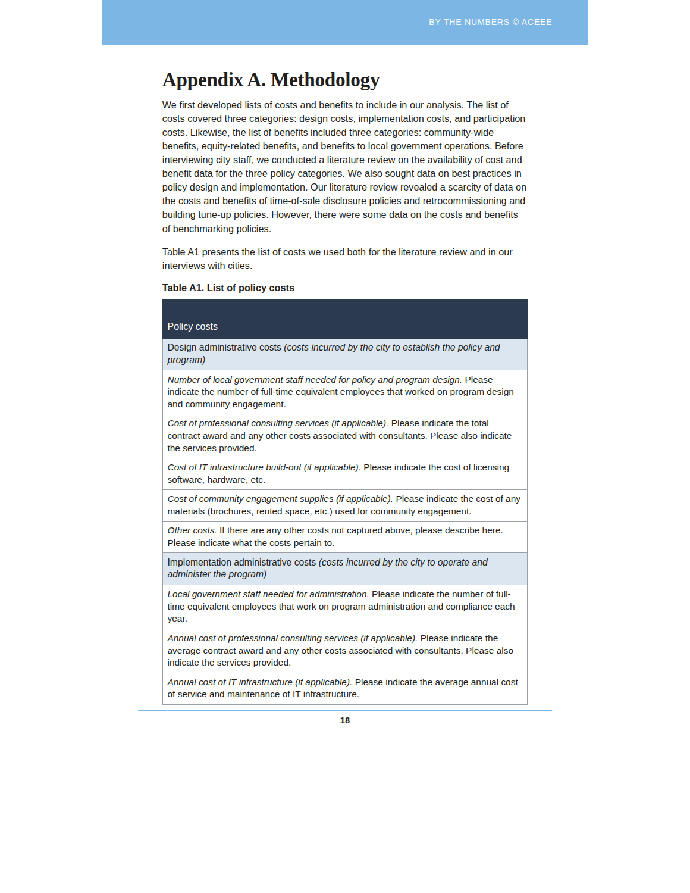By the Numbers © ACEEE
Appendix A. Methodology
We first developed lists of costs and benefits to include in our analysis. The list of costs covered three categories: design costs, implementation costs, and participation costs. Likewise, the list of benefits included three categories: community-wide benefits, equity-related benefits, and benefits to local government operations. Before interviewing city staff, we conducted a literature review on the availability of cost and benefit data for the three policy categories. We also sought data on best practices in policy design and implementation. Our literature review revealed a scarcity of data on the costs and benefits of time-of-sale disclosure policies and retrocommissioning and building tune-up policies. However, there were some data on the costs and benefits of benchmarking policies.
Table A1 presents the list of costs we used both for the literature review and in our interviews with cities.
Table A1. List of policy costs
| Policy costs |
| Design administrative costs (costs incurred by the city to establish the policy and program) |
| Number of local government staff needed for policy and program design. Please indicate the number of full-time equivalent employees that worked on program design and community engagement. |
| Cost of professional consulting services (if applicable). Please indicate the total contract award and any other costs associated with consultants. Please also indicate the services provided. |
| Cost of IT infrastructure build-out (if applicable). Please indicate the cost of licensing software, hardware, etc. |
| Cost of community engagement supplies (if applicable). Please indicate the cost of any materials (brochures, rented space, etc.) used for community engagement. |
| Other costs. If there are any other costs not captured above, please describe here. Please indicate what the costs pertain to. |
| Implementation administrative costs (costs incurred by the city to operate and administer the program) |
| Local government staff needed for administration. Please indicate the number of full-time equivalent employees that work on program administration and compliance each year. |
| Annual cost of professional consulting services (if applicable). Please indicate the average contract award and any other costs associated with consultants. Please also indicate the services provided. |
| Annual cost of IT infrastructure (if applicable). Please indicate the average annual cost of service and maintenance of IT infrastructure. |
18